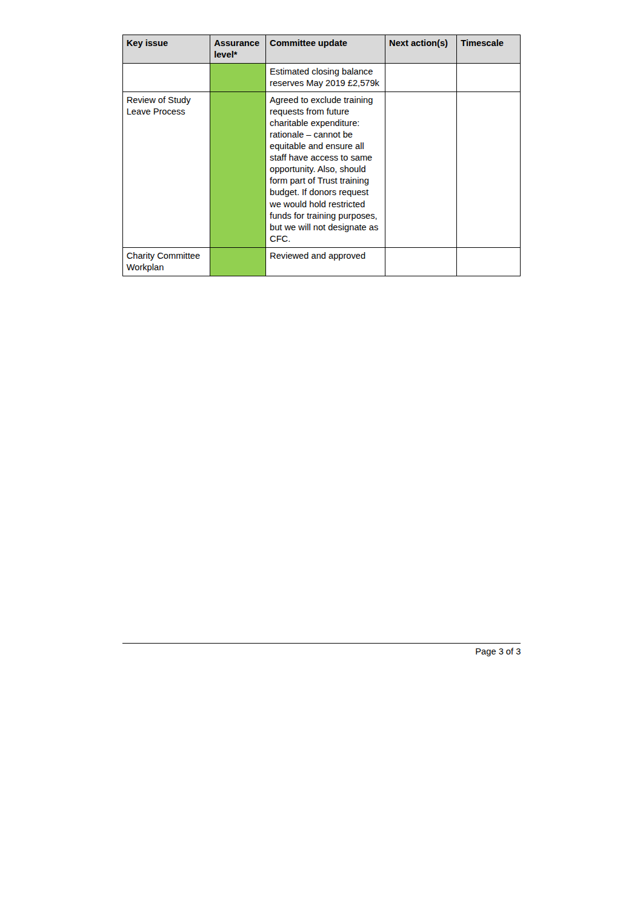| Key issue | Assurance level* | Committee update | Next action(s) | Timescale |
| --- | --- | --- | --- | --- |
| | | Estimated closing balance reserves May 2019 £2,579k | | |
| Review of Study Leave Process | | Agreed to exclude training requests from future charitable expenditure: rationale – cannot be equitable and ensure all staff have access to same opportunity. Also, should form part of Trust training budget. If donors request we would hold restricted funds for training purposes, but we will not designate as CFC. | | |
| Charity Committee Workplan | | Reviewed and approved | | |
Page 3 of 3